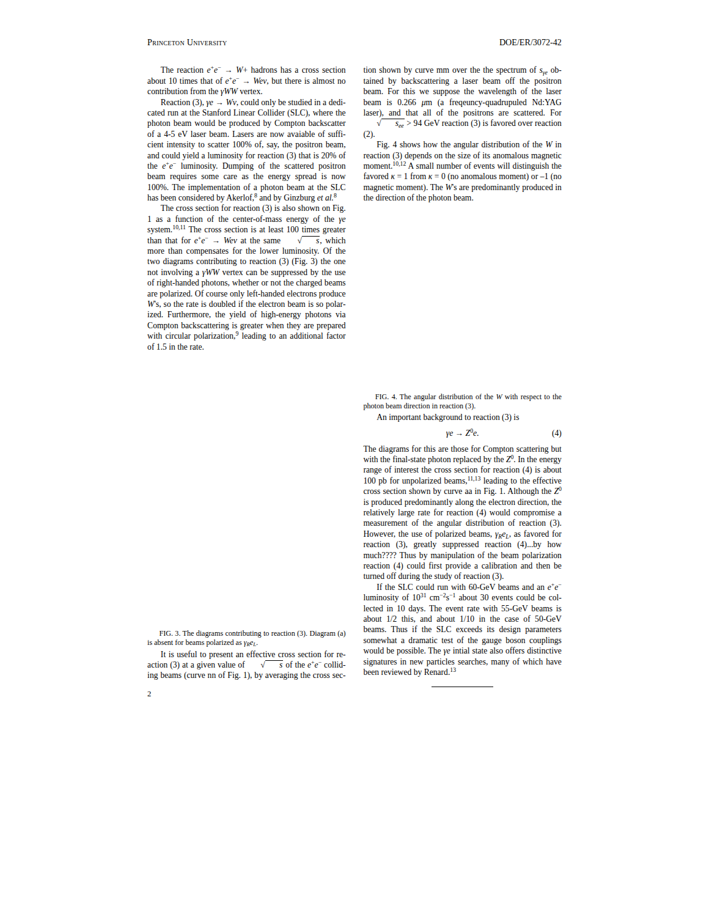Princeton University DOE/ER/3072-42
The reaction e+e− → W+ hadrons has a cross section about 10 times that of e+e− → Weν, but there is almost no contribution from the γWW vertex.
Reaction (3), γe → Wν, could only be studied in a dedicated run at the Stanford Linear Collider (SLC), where the photon beam would be produced by Compton backscatter of a 4-5 eV laser beam. Lasers are now avaiable of sufficient intensity to scatter 100% of, say, the positron beam, and could yield a luminosity for reaction (3) that is 20% of the e+e− luminosity. Dumping of the scattered positron beam requires some care as the energy spread is now 100%. The implementation of a photon beam at the SLC has been considered by Akerlof,8 and by Ginzburg et al.8
The cross section for reaction (3) is also shown on Fig. 1 as a function of the center-of-mass energy of the γe system.10,11 The cross section is at least 100 times greater than that for e+e− → Weν at the same √s, which more than compensates for the lower luminosity. Of the two diagrams contributing to reaction (3) (Fig. 3) the one not involving a γWW vertex can be suppressed by the use of right-handed photons, whether or not the charged beams are polarized. Of course only left-handed electrons produce W's, so the rate is doubled if the electron beam is so polarized. Furthermore, the yield of high-energy photons via Compton backscattering is greater when they are prepared with circular polarization,9 leading to an additional factor of 1.5 in the rate.
FIG. 3. The diagrams contributing to reaction (3). Diagram (a) is absent for beams polarized as γReL.
It is useful to present an effective cross section for reaction (3) at a given value of √s of the e+e− colliding beams (curve nn of Fig. 1), by averaging the cross section shown by curve mm over the the spectrum of sγe obtained by backscattering a laser beam off the positron beam. For this we suppose the wavelength of the laser beam is 0.266 μm (a freqeuncy-quadrupuled Nd:YAG laser), and that all of the positrons are scattered. For √see > 94 GeV reaction (3) is favored over reaction (2).
Fig. 4 shows how the angular distribution of the W in reaction (3) depends on the size of its anomalous magnetic moment.10,12 A small number of events will distinguish the favored κ = 1 from κ = 0 (no anomalous moment) or –1 (no magnetic moment). The W's are predominantly produced in the direction of the photon beam.
FIG. 4. The angular distribution of the W with respect to the photon beam direction in reaction (3).
An important background to reaction (3) is
γe → Z0e.(4)
The diagrams for this are those for Compton scattering but with the final-state photon replaced by the Z0. In the energy range of interest the cross section for reaction (4) is about 100 pb for unpolarized beams,11,13 leading to the effective cross section shown by curve aa in Fig. 1. Although the Z0 is produced predominantly along the electron direction, the relatively large rate for reaction (4) would compromise a measurement of the angular distribution of reaction (3). However, the use of polarized beams, γReL, as favored for reaction (3), greatly suppressed reaction (4)...by how much???? Thus by manipulation of the beam polarization reaction (4) could first provide a calibration and then be turned off during the study of reaction (3).
If the SLC could run with 60-GeV beams and an e+e− luminosity of 1031 cm−2s−1 about 30 events could be collected in 10 days. The event rate with 55-GeV beams is about 1/2 this, and about 1/10 in the case of 50-GeV beams. Thus if the SLC exceeds its design parameters somewhat a dramatic test of the gauge boson couplings would be possible. The γe intial state also offers distinctive signatures in new particles searches, many of which have been reviewed by Renard.13
2